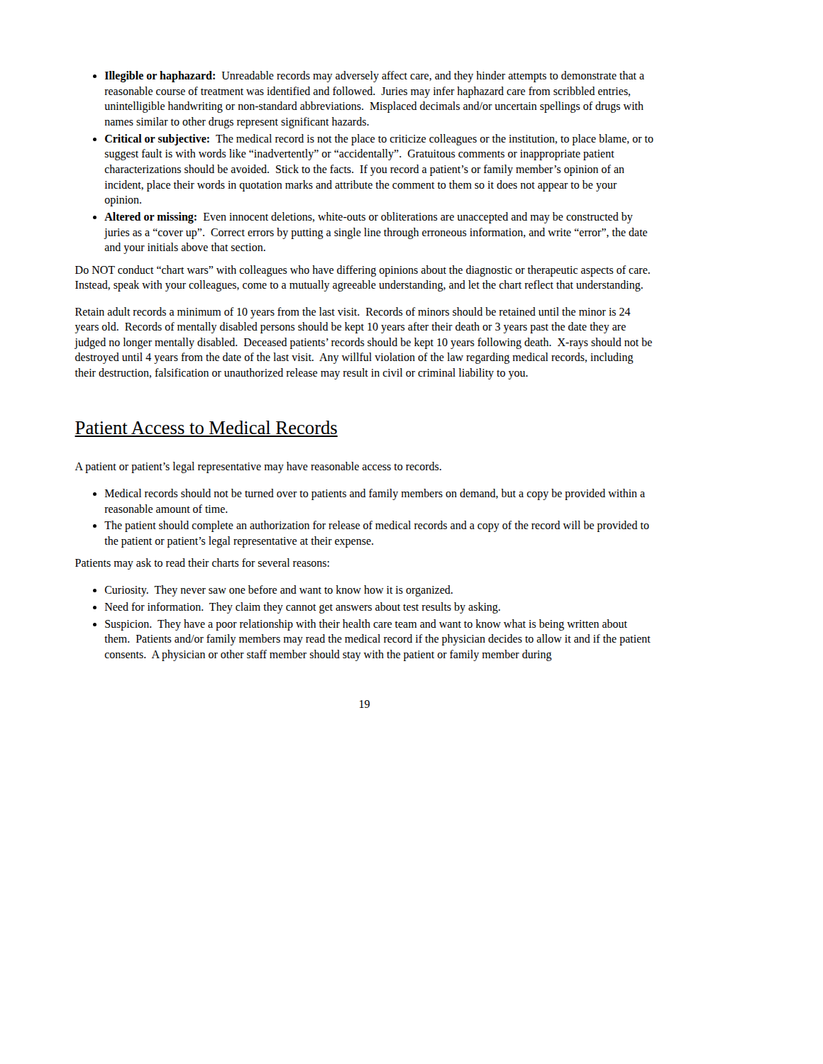Illegible or haphazard: Unreadable records may adversely affect care, and they hinder attempts to demonstrate that a reasonable course of treatment was identified and followed. Juries may infer haphazard care from scribbled entries, unintelligible handwriting or non-standard abbreviations. Misplaced decimals and/or uncertain spellings of drugs with names similar to other drugs represent significant hazards.
Critical or subjective: The medical record is not the place to criticize colleagues or the institution, to place blame, or to suggest fault is with words like “inadvertently” or “accidentally”. Gratuitous comments or inappropriate patient characterizations should be avoided. Stick to the facts. If you record a patient’s or family member’s opinion of an incident, place their words in quotation marks and attribute the comment to them so it does not appear to be your opinion.
Altered or missing: Even innocent deletions, white-outs or obliterations are unaccepted and may be constructed by juries as a “cover up”. Correct errors by putting a single line through erroneous information, and write “error”, the date and your initials above that section.
Do NOT conduct “chart wars” with colleagues who have differing opinions about the diagnostic or therapeutic aspects of care. Instead, speak with your colleagues, come to a mutually agreeable understanding, and let the chart reflect that understanding.
Retain adult records a minimum of 10 years from the last visit. Records of minors should be retained until the minor is 24 years old. Records of mentally disabled persons should be kept 10 years after their death or 3 years past the date they are judged no longer mentally disabled. Deceased patients’ records should be kept 10 years following death. X-rays should not be destroyed until 4 years from the date of the last visit. Any willful violation of the law regarding medical records, including their destruction, falsification or unauthorized release may result in civil or criminal liability to you.
Patient Access to Medical Records
A patient or patient’s legal representative may have reasonable access to records.
Medical records should not be turned over to patients and family members on demand, but a copy be provided within a reasonable amount of time.
The patient should complete an authorization for release of medical records and a copy of the record will be provided to the patient or patient’s legal representative at their expense.
Patients may ask to read their charts for several reasons:
Curiosity. They never saw one before and want to know how it is organized.
Need for information. They claim they cannot get answers about test results by asking.
Suspicion. They have a poor relationship with their health care team and want to know what is being written about them. Patients and/or family members may read the medical record if the physician decides to allow it and if the patient consents. A physician or other staff member should stay with the patient or family member during
19